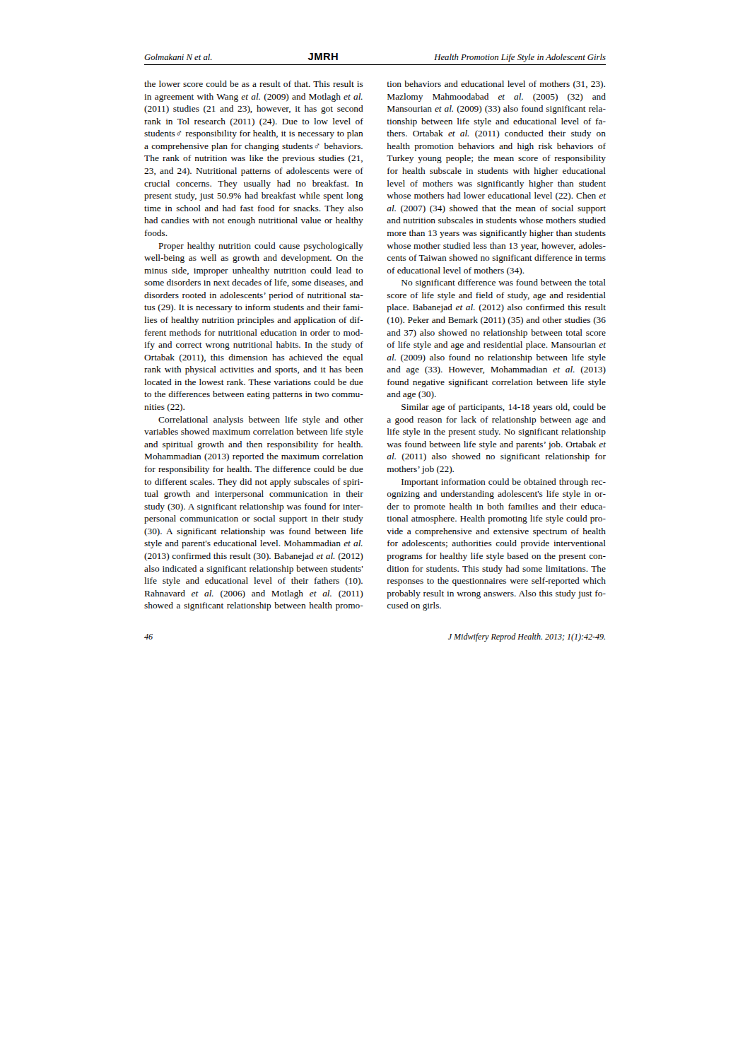Golmakani N et al. JMRH Health Promotion Life Style in Adolescent Girls
the lower score could be as a result of that. This result is in agreement with Wang et al. (2009) and Motlagh et al. (2011) studies (21 and 23), however, it has got second rank in Tol research (2011) (24). Due to low level of students♂ responsibility for health, it is necessary to plan a comprehensive plan for changing students♂ behaviors. The rank of nutrition was like the previous studies (21, 23, and 24). Nutritional patterns of adolescents were of crucial concerns. They usually had no breakfast. In present study, just 50.9% had breakfast while spent long time in school and had fast food for snacks. They also had candies with not enough nutritional value or healthy foods.
Proper healthy nutrition could cause psychologically well-being as well as growth and development. On the minus side, improper unhealthy nutrition could lead to some disorders in next decades of life, some diseases, and disorders rooted in adolescents’ period of nutritional status (29). It is necessary to inform students and their families of healthy nutrition principles and application of different methods for nutritional education in order to modify and correct wrong nutritional habits. In the study of Ortabak (2011), this dimension has achieved the equal rank with physical activities and sports, and it has been located in the lowest rank. These variations could be due to the differences between eating patterns in two communities (22).
Correlational analysis between life style and other variables showed maximum correlation between life style and spiritual growth and then responsibility for health. Mohammadian (2013) reported the maximum correlation for responsibility for health. The difference could be due to different scales. They did not apply subscales of spiritual growth and interpersonal communication in their study (30). A significant relationship was found for interpersonal communication or social support in their study (30). A significant relationship was found between life style and parent's educational level. Mohammadian et al. (2013) confirmed this result (30). Babanejad et al. (2012) also indicated a significant relationship between students' life style and educational level of their fathers (10). Rahnavard et al. (2006) and Motlagh et al. (2011) showed a significant relationship between health promotion behaviors and educational level of mothers (31, 23). Mazlomy Mahmoodabad et al. (2005) (32) and Mansourian et al. (2009) (33) also found significant relationship between life style and educational level of fathers. Ortabak et al. (2011) conducted their study on health promotion behaviors and high risk behaviors of Turkey young people; the mean score of responsibility for health subscale in students with higher educational level of mothers was significantly higher than student whose mothers had lower educational level (22). Chen et al. (2007) (34) showed that the mean of social support and nutrition subscales in students whose mothers studied more than 13 years was significantly higher than students whose mother studied less than 13 year, however, adolescents of Taiwan showed no significant difference in terms of educational level of mothers (34).
No significant difference was found between the total score of life style and field of study, age and residential place. Babanejad et al. (2012) also confirmed this result (10). Peker and Bemark (2011) (35) and other studies (36 and 37) also showed no relationship between total score of life style and age and residential place. Mansourian et al. (2009) also found no relationship between life style and age (33). However, Mohammadian et al. (2013) found negative significant correlation between life style and age (30).
Similar age of participants, 14-18 years old, could be a good reason for lack of relationship between age and life style in the present study. No significant relationship was found between life style and parents’ job. Ortabak et al. (2011) also showed no significant relationship for mothers’ job (22).
Important information could be obtained through recognizing and understanding adolescent's life style in order to promote health in both families and their educational atmosphere. Health promoting life style could provide a comprehensive and extensive spectrum of health for adolescents; authorities could provide interventional programs for healthy life style based on the present condition for students. This study had some limitations. The responses to the questionnaires were self-reported which probably result in wrong answers. Also this study just focused on girls.
46 J Midwifery Reprod Health. 2013; 1(1):42-49.